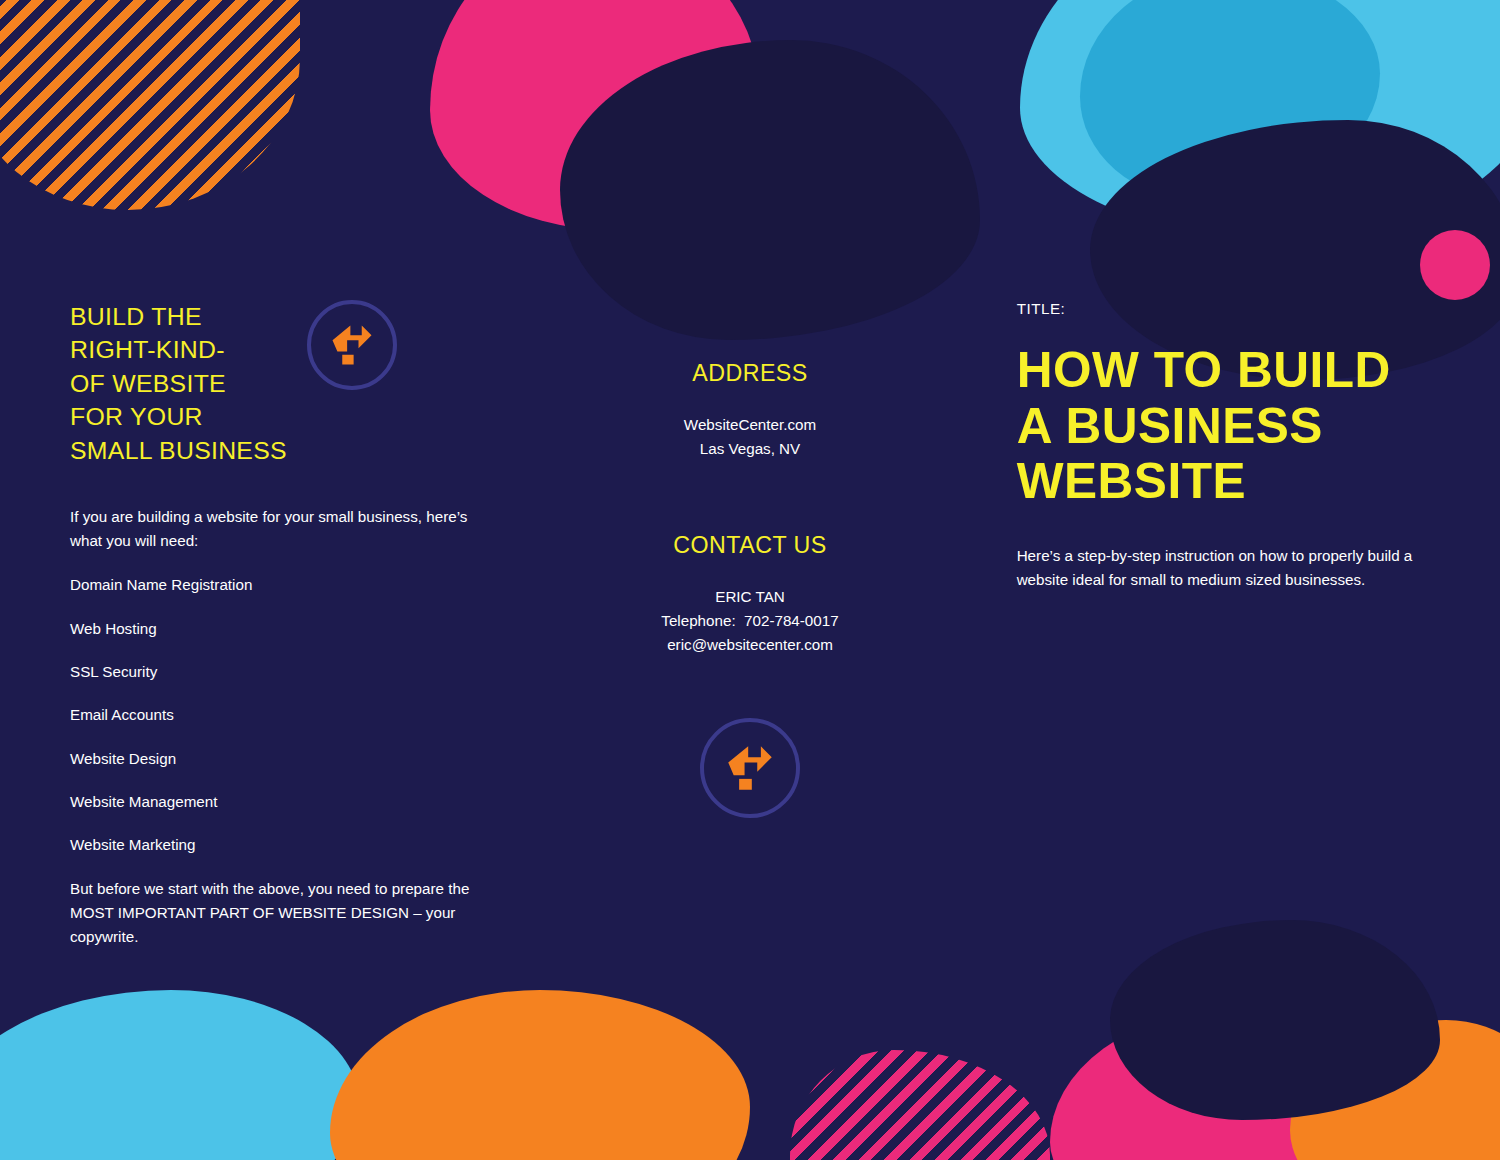BUILD THE
RIGHT-KIND-
OF WEBSITE
FOR YOUR
SMALL BUSINESS
If you are building a website for your small business, here’s what you will need:
Domain Name Registration
Web Hosting
SSL Security
Email Accounts
Website Design
Website Management
Website Marketing
But before we start with the above, you need to prepare the MOST IMPORTANT PART OF WEBSITE DESIGN – your copywrite.
ADDRESS
WebsiteCenter.com
Las Vegas, NV
CONTACT US
ERIC TAN
Telephone: 702-784-0017
eric@websitecenter.com
TITLE:
HOW TO BUILD A BUSINESS WEBSITE
Here’s a step-by-step instruction on how to properly build a website ideal for small to medium sized businesses.